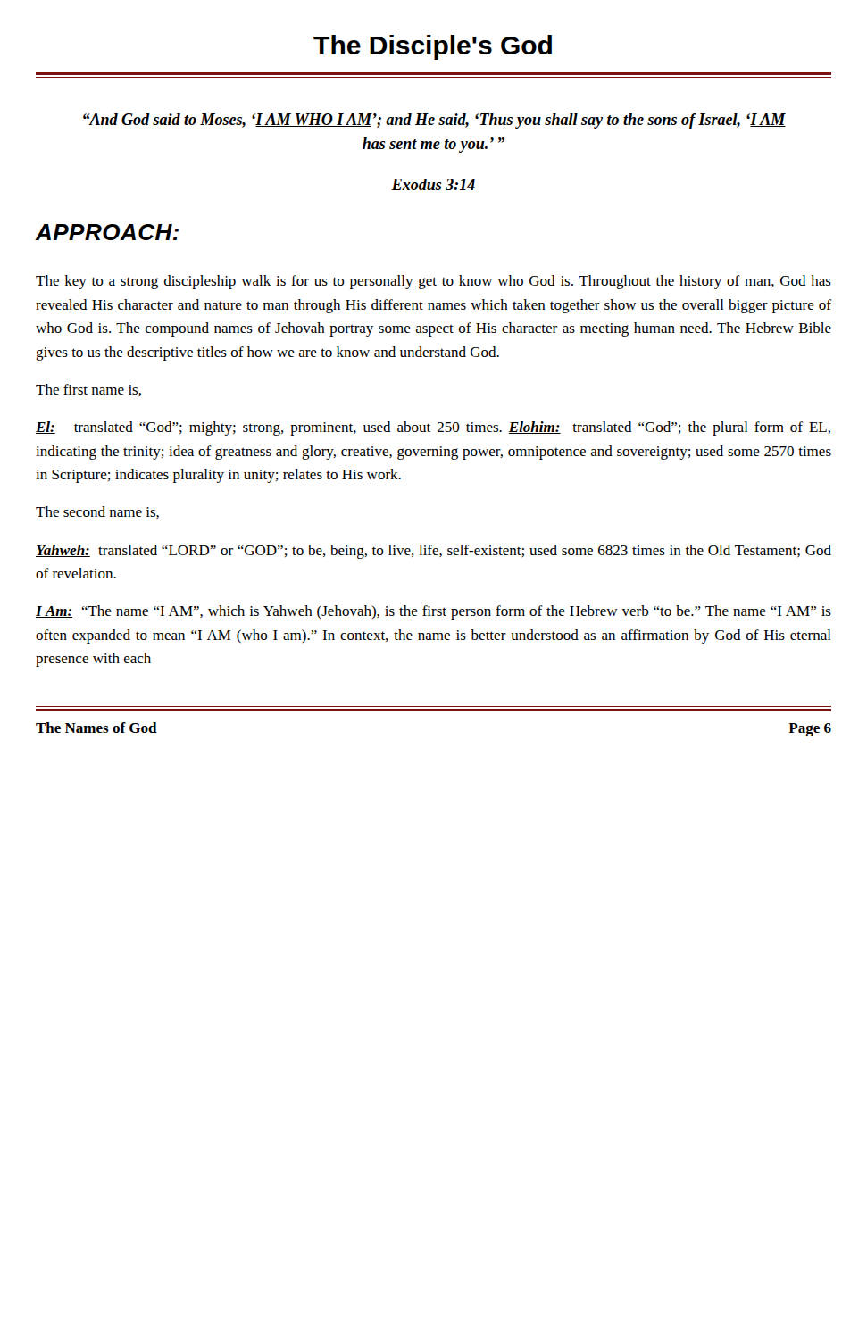The Disciple's God
“And God said to Moses, ‘I AM WHO I AM’; and He said, ‘Thus you shall say to the sons of Israel, ‘I AM has sent me to you.’ ”
Exodus 3:14
APPROACH:
The key to a strong discipleship walk is for us to personally get to know who God is. Throughout the history of man, God has revealed His character and nature to man through His different names which taken together show us the overall bigger picture of who God is. The compound names of Jehovah portray some aspect of His character as meeting human need. The Hebrew Bible gives to us the descriptive titles of how we are to know and understand God.
The first name is,
El: translated “God”; mighty; strong, prominent, used about 250 times. Elohim: translated “God”; the plural form of EL, indicating the trinity; idea of greatness and glory, creative, governing power, omnipotence and sovereignty; used some 2570 times in Scripture; indicates plurality in unity; relates to His work.
The second name is,
Yahweh: translated “LORD” or “GOD”; to be, being, to live, life, self-existent; used some 6823 times in the Old Testament; God of revelation.
I Am: “The name “I AM”, which is Yahweh (Jehovah), is the first person form of the Hebrew verb “to be.” The name “I AM” is often expanded to mean “I AM (who I am).” In context, the name is better understood as an affirmation by God of His eternal presence with each
The Names of God Page 6